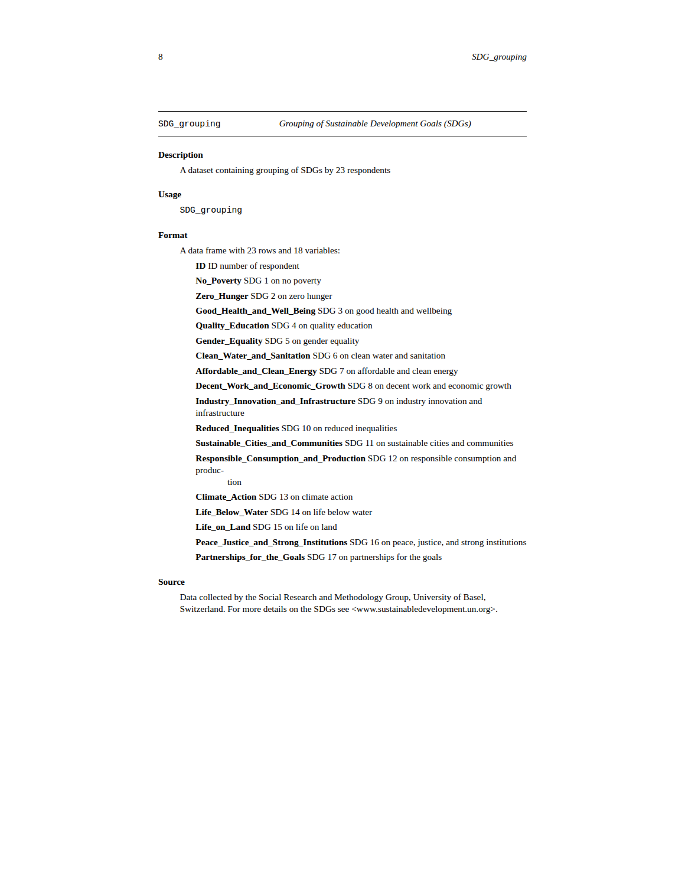8 SDG_grouping
SDG_grouping Grouping of Sustainable Development Goals (SDGs)
Description
A dataset containing grouping of SDGs by 23 respondents
Usage
SDG_grouping
Format
A data frame with 23 rows and 18 variables:
ID
ID number of respondent
No_Poverty
SDG 1 on no poverty
Zero_Hunger
SDG 2 on zero hunger
Good_Health_and_Well_Being
SDG 3 on good health and wellbeing
Quality_Education
SDG 4 on quality education
Gender_Equality
SDG 5 on gender equality
Clean_Water_and_Sanitation
SDG 6 on clean water and sanitation
Affordable_and_Clean_Energy
SDG 7 on affordable and clean energy
Decent_Work_and_Economic_Growth
SDG 8 on decent work and economic growth
Industry_Innovation_and_Infrastructure
SDG 9 on industry innovation and infrastructure
Reduced_Inequalities
SDG 10 on reduced inequalities
Sustainable_Cities_and_Communities
SDG 11 on sustainable cities and communities
Responsible_Consumption_and_Production
SDG 12 on responsible consumption and produc-
tion
Climate_Action
SDG 13 on climate action
Life_Below_Water
SDG 14 on life below water
Life_on_Land
SDG 15 on life on land
Peace_Justice_and_Strong_Institutions
SDG 16 on peace, justice, and strong institutions
Partnerships_for_the_Goals
SDG 17 on partnerships for the goals
Source
Data collected by the Social Research and Methodology Group, University of Basel, Switzerland. For more details on the SDGs see <www.sustainabledevelopment.un.org>.